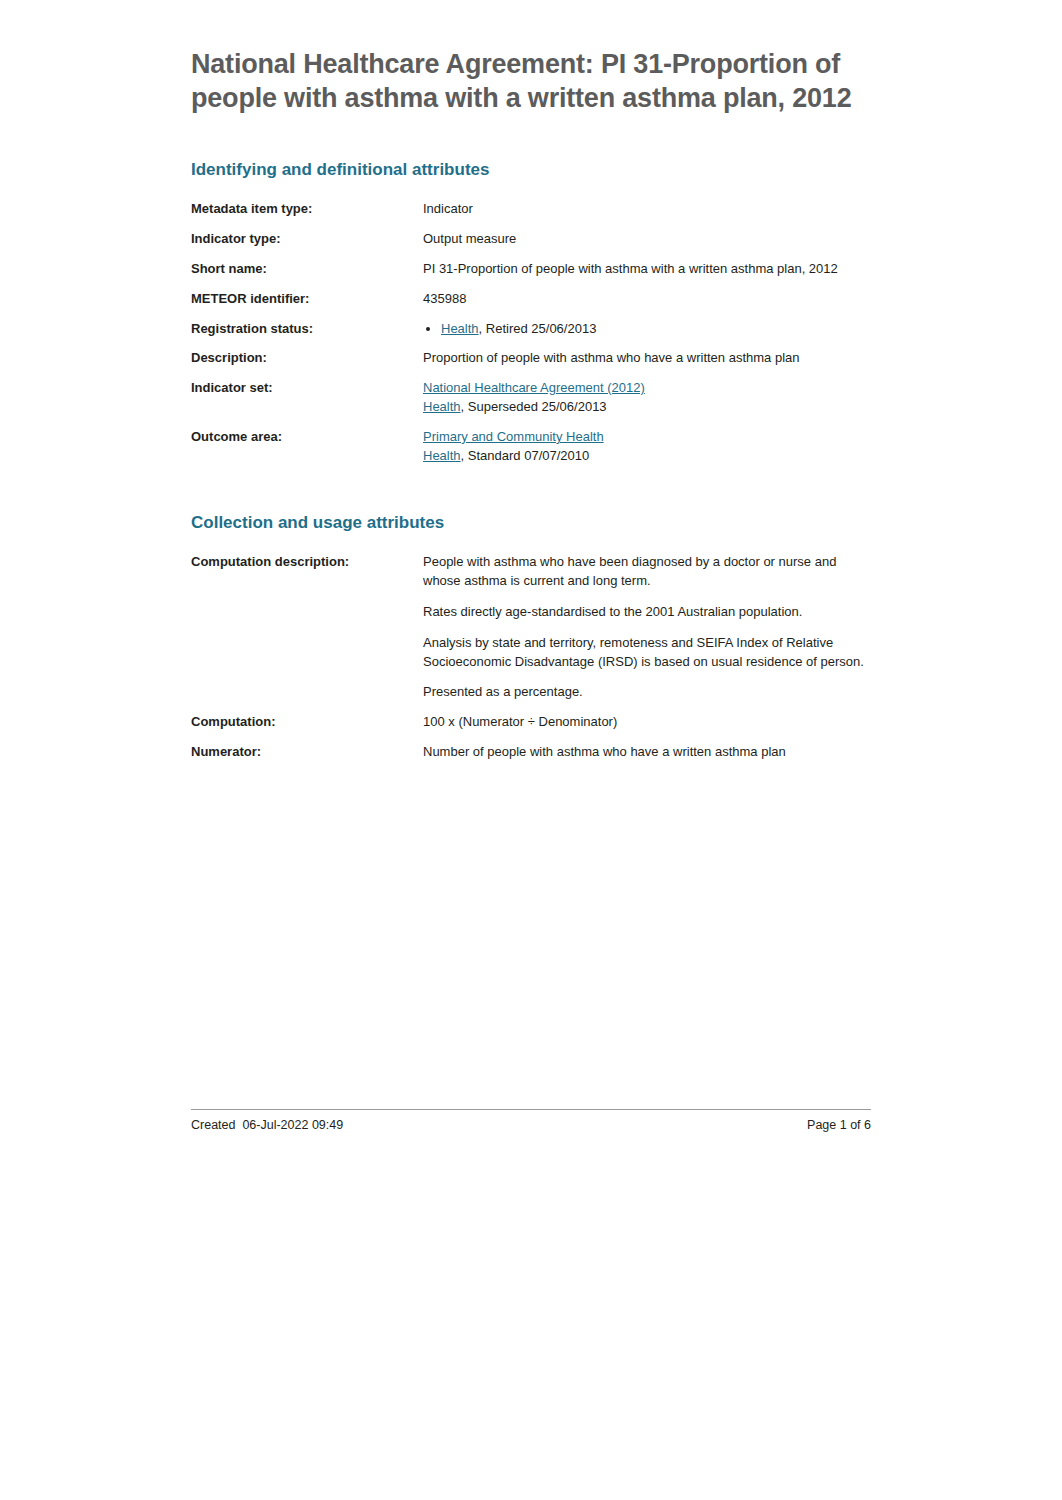National Healthcare Agreement: PI 31-Proportion of people with asthma with a written asthma plan, 2012
Identifying and definitional attributes
| Metadata item type: | Indicator |
| Indicator type: | Output measure |
| Short name: | PI 31-Proportion of people with asthma with a written asthma plan, 2012 |
| METEOR identifier: | 435988 |
| Registration status: | Health , Retired 25/06/2013 |
| Description: | Proportion of people with asthma who have a written asthma plan |
| Indicator set: | National Healthcare Agreement (2012) Health , Superseded 25/06/2013 |
| Outcome area: | Primary and Community Health Health , Standard 07/07/2010 |
Collection and usage attributes
| Computation description: | People with asthma who have been diagnosed by a doctor or nurse and whose asthma is current and long term. Rates directly age-standardised to the 2001 Australian population. Analysis by state and territory, remoteness and SEIFA Index of Relative Socioeconomic Disadvantage (IRSD) is based on usual residence of person. Presented as a percentage. |
| Computation: | 100 x (Numerator ÷ Denominator) |
| Numerator: | Number of people with asthma who have a written asthma plan |
Created 06-Jul-2022 09:49
Page 1 of 6